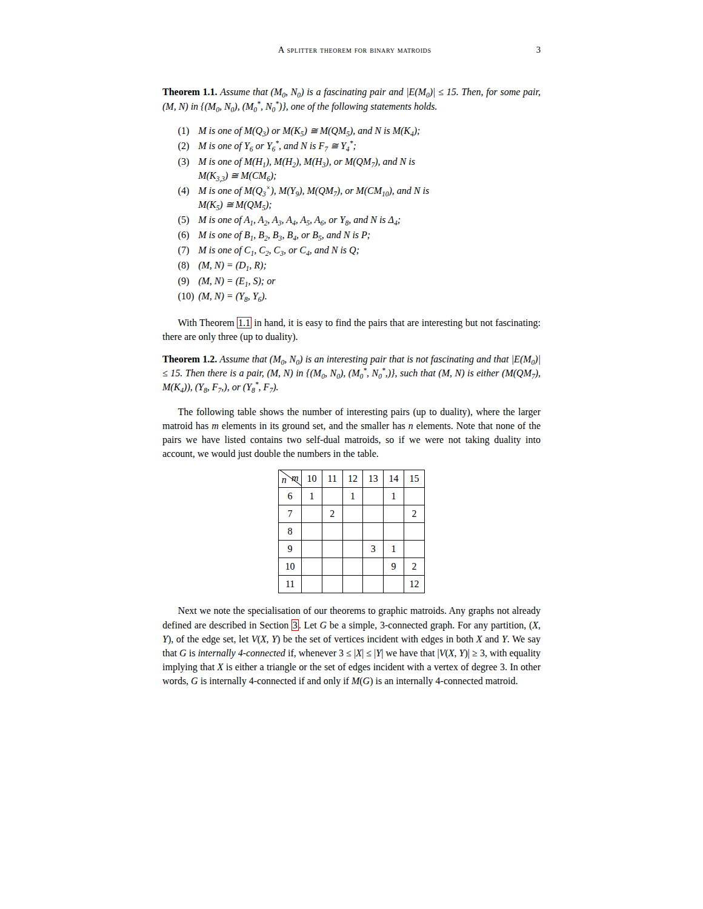A splitter theorem for binary matroids 3
Theorem 1.1. Assume that (M0, N0) is a fascinating pair and |E(M0)| ≤ 15. Then, for some pair, (M, N) in {(M0, N0), (M0*, N0*)}, one of the following statements holds.
(1) M is one of M(Q3) or M(K5) ≅ M(QM5), and N is M(K4);
(2) M is one of Υ6 or Υ6*, and N is F7 ≅ Υ4*;
(3) M is one of M(H1), M(H2), M(H3), or M(QM7), and N is M(K3,3) ≅ M(CM6);
(4) M is one of M(Q3×), M(Y9), M(QM7), or M(CM10), and N is M(K5) ≅ M(QM5);
(5) M is one of A1, A2, A3, A4, A5, A6, or Υ8, and N is Δ4;
(6) M is one of B1, B2, B3, B4, or B5, and N is P;
(7) M is one of C1, C2, C3, or C4, and N is Q;
(8)(M, N) = (D1, R);
(9)(M, N) = (E1, S); or
(10)(M, N) = (Υ8, Υ6).
With Theorem 1.1 in hand, it is easy to find the pairs that are interesting but not fascinating: there are only three (up to duality).
Theorem 1.2. Assume that (M0, N0) is an interesting pair that is not fascinating and that |E(M0)| ≤ 15. Then there is a pair, (M, N) in {(M0, N0), (M0*, N0*,)}, such that (M, N) is either (M(QM7), M(K4)), (Υ8, F7,), or (Υ8*, F7).
The following table shows the number of interesting pairs (up to duality), where the larger matroid has m elements in its ground set, and the smaller has n elements. Note that none of the pairs we have listed contains two self-dual matroids, so if we were not taking duality into account, we would just double the numbers in the table.
| m n | 10 | 11 | 12 | 13 | 14 | 15 |
| 6 | 1 | | 1 | | 1 | |
| 7 | | 2 | | | | 2 |
| 8 | | | | | | |
| 9 | | | | 3 | 1 | |
| 10 | | | | | 9 | 2 |
| 11 | | | | | | 12 |
Next we note the specialisation of our theorems to graphic matroids. Any graphs not already defined are described in Section 3. Let G be a simple, 3-connected graph. For any partition, (X, Y), of the edge set, let V(X, Y) be the set of vertices incident with edges in both X and Y. We say that G is internally 4-connected if, whenever 3 ≤ |X| ≤ |Y| we have that |V(X, Y)| ≥ 3, with equality implying that X is either a triangle or the set of edges incident with a vertex of degree 3. In other words, G is internally 4-connected if and only if M(G) is an internally 4-connected matroid.